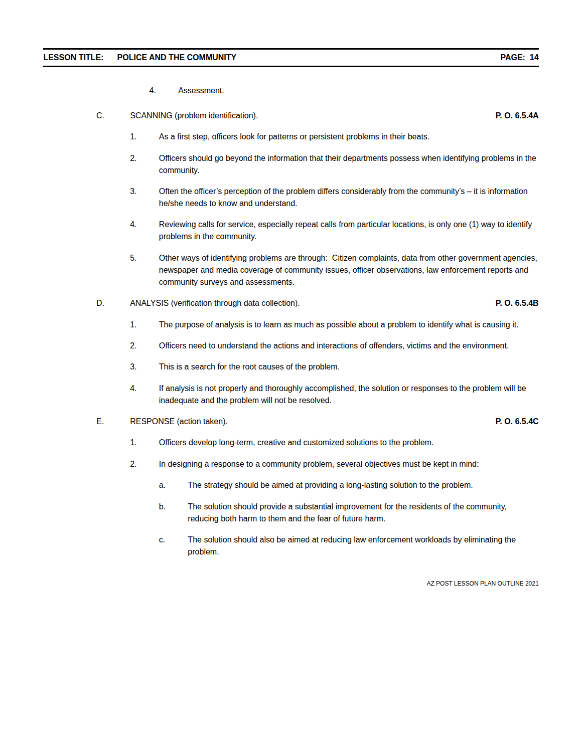LESSON TITLE: POLICE AND THE COMMUNITY
PAGE: 14
4. Assessment.
C. P. O. 6.5.4A SCANNING (problem identification).
1. As a first step, officers look for patterns or persistent problems in their beats.
2. Officers should go beyond the information that their departments possess when identifying problems in the community.
3. Often the officer’s perception of the problem differs considerably from the community’s – it is information he/she needs to know and understand.
4. Reviewing calls for service, especially repeat calls from particular locations, is only one (1) way to identify problems in the community.
5. Other ways of identifying problems are through: Citizen complaints, data from other government agencies, newspaper and media coverage of community issues, officer observations, law enforcement reports and community surveys and assessments.
D. P. O. 6.5.4B ANALYSIS (verification through data collection).
1. The purpose of analysis is to learn as much as possible about a problem to identify what is causing it.
2. Officers need to understand the actions and interactions of offenders, victims and the environment.
3. This is a search for the root causes of the problem.
4. If analysis is not properly and thoroughly accomplished, the solution or responses to the problem will be inadequate and the problem will not be resolved.
E. P. O. 6.5.4C RESPONSE (action taken).
1. Officers develop long-term, creative and customized solutions to the problem.
2. In designing a response to a community problem, several objectives must be kept in mind:
a. The strategy should be aimed at providing a long-lasting solution to the problem.
b. The solution should provide a substantial improvement for the residents of the community, reducing both harm to them and the fear of future harm.
c. The solution should also be aimed at reducing law enforcement workloads by eliminating the problem.
AZ POST LESSON PLAN OUTLINE 2021